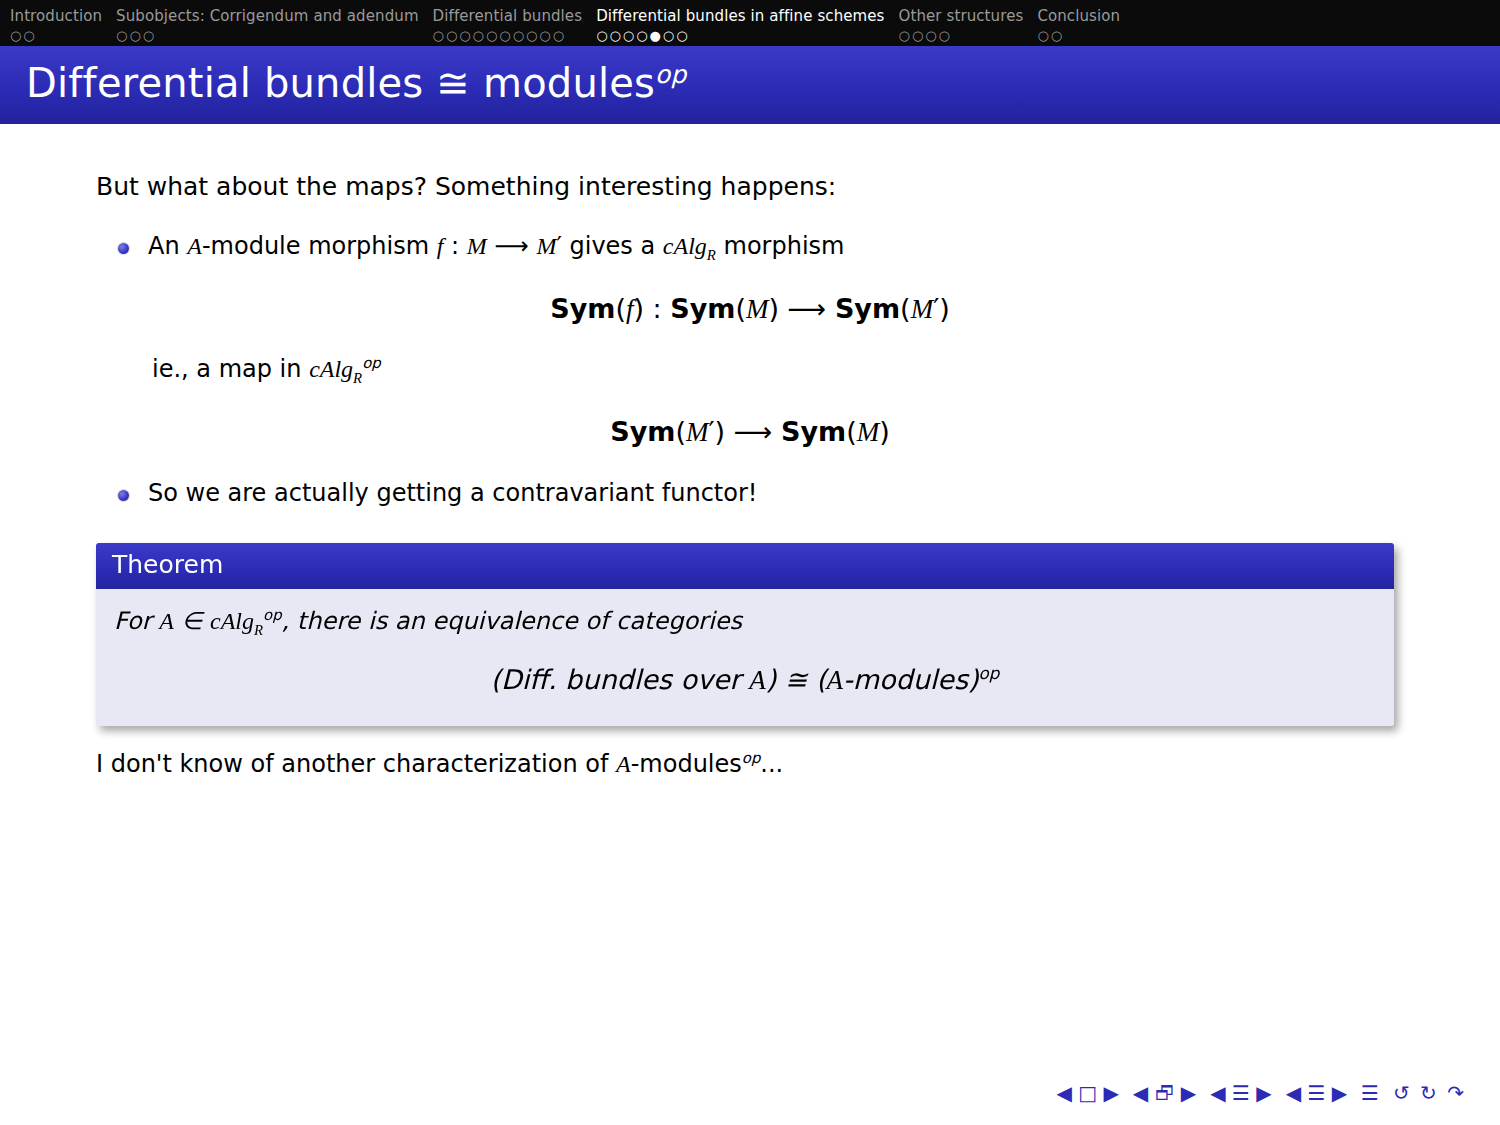Introduction ○○
Subobjects: Corrigendum and adendum ○○○
Differential bundles ○○○○○○○○○○
Differential bundles in affine schemes ○○○○●○○
Other structures ○○○○
Conclusion ○○
Differential bundles ≅ modulesop
But what about the maps? Something interesting happens:
An A-module morphism f : M ⟶ M′ gives a cAlgR morphism
Sym(f) : Sym(M) ⟶ Sym(M′)
ie., a map in cAlgRop
Sym(M′) ⟶ Sym(M)
So we are actually getting a contravariant functor!
Theorem
For A ∈ cAlgRop, there is an equivalence of categories
(Diff. bundles over A) ≅ (A-modules)op
I don't know of another characterization of A-modulesop...
◀ □ ▶ ◀ 🗗 ▶ ◀ ☰ ▶ ◀ ☰ ▶ ☰ ↺ ↻ ↷